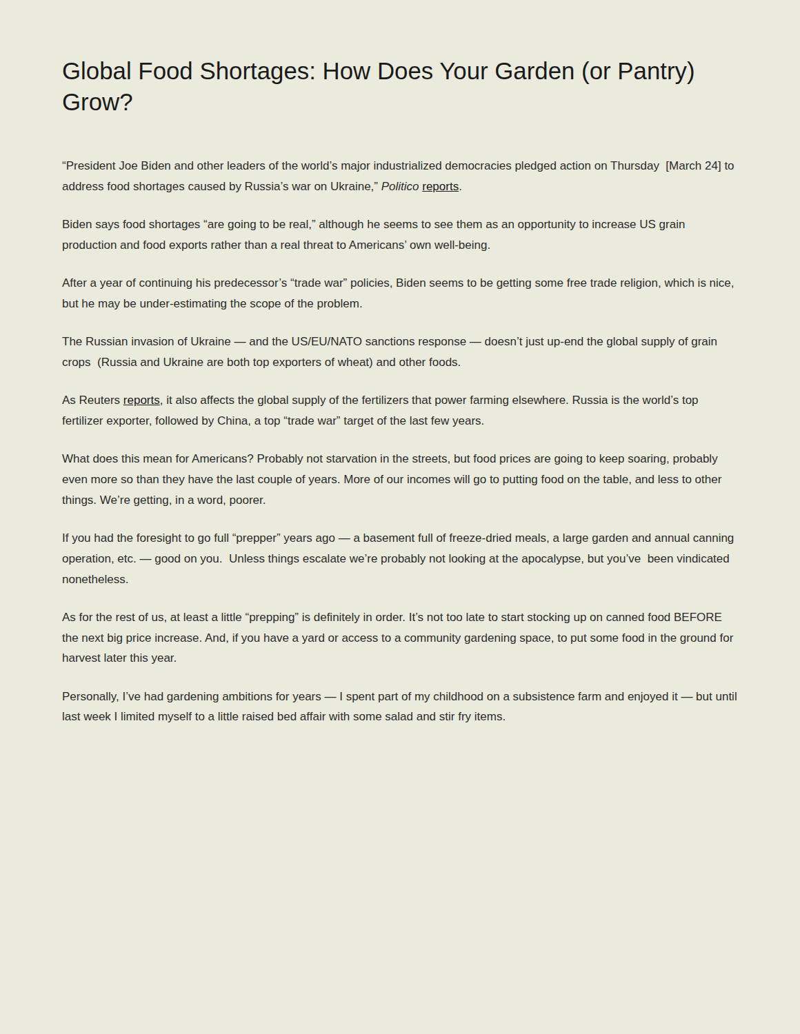Global Food Shortages: How Does Your Garden (or Pantry) Grow?
“President Joe Biden and other leaders of the world’s major industrialized democracies pledged action on Thursday [March 24] to address food shortages caused by Russia’s war on Ukraine,” Politico reports.
Biden says food shortages “are going to be real,” although he seems to see them as an opportunity to increase US grain production and food exports rather than a real threat to Americans’ own well-being.
After a year of continuing his predecessor’s “trade war” policies, Biden seems to be getting some free trade religion, which is nice, but he may be under-estimating the scope of the problem.
The Russian invasion of Ukraine — and the US/EU/NATO sanctions response — doesn’t just up-end the global supply of grain crops (Russia and Ukraine are both top exporters of wheat) and other foods.
As Reuters reports, it also affects the global supply of the fertilizers that power farming elsewhere. Russia is the world’s top fertilizer exporter, followed by China, a top “trade war” target of the last few years.
What does this mean for Americans? Probably not starvation in the streets, but food prices are going to keep soaring, probably even more so than they have the last couple of years. More of our incomes will go to putting food on the table, and less to other things. We’re getting, in a word, poorer.
If you had the foresight to go full “prepper” years ago — a basement full of freeze-dried meals, a large garden and annual canning operation, etc. — good on you. Unless things escalate we’re probably not looking at the apocalypse, but you’ve been vindicated nonetheless.
As for the rest of us, at least a little “prepping” is definitely in order. It’s not too late to start stocking up on canned food BEFORE the next big price increase. And, if you have a yard or access to a community gardening space, to put some food in the ground for harvest later this year.
Personally, I’ve had gardening ambitions for years — I spent part of my childhood on a subsistence farm and enjoyed it — but until last week I limited myself to a little raised bed affair with some salad and stir fry items.